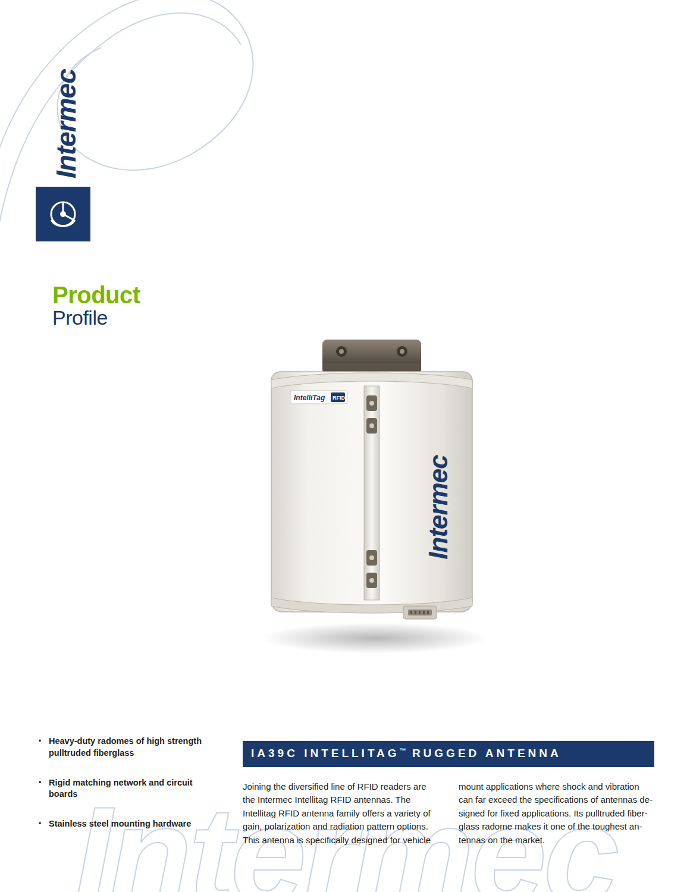Intermec
Product
Profile
IntelliTag RFID Intermec
Heavy-duty radomes of high strength pulltruded fiberglass
Rigid matching network and circuit boards
Stainless steel mounting hardware
IA39C Intellitag™ Rugged Antenna
Joining the diversified line of RFID readers are the Intermec Intellitag RFID antennas. The Intellitag RFID antenna family offers a variety of gain, polarization and radiation pattern options. This antenna is specifically designed for vehicle mount applications where shock and vibration can far exceed the specifications of antennas designed for fixed applications. Its pulltruded fiberglass radome makes it one of the toughest antennas on the market.
Intermec